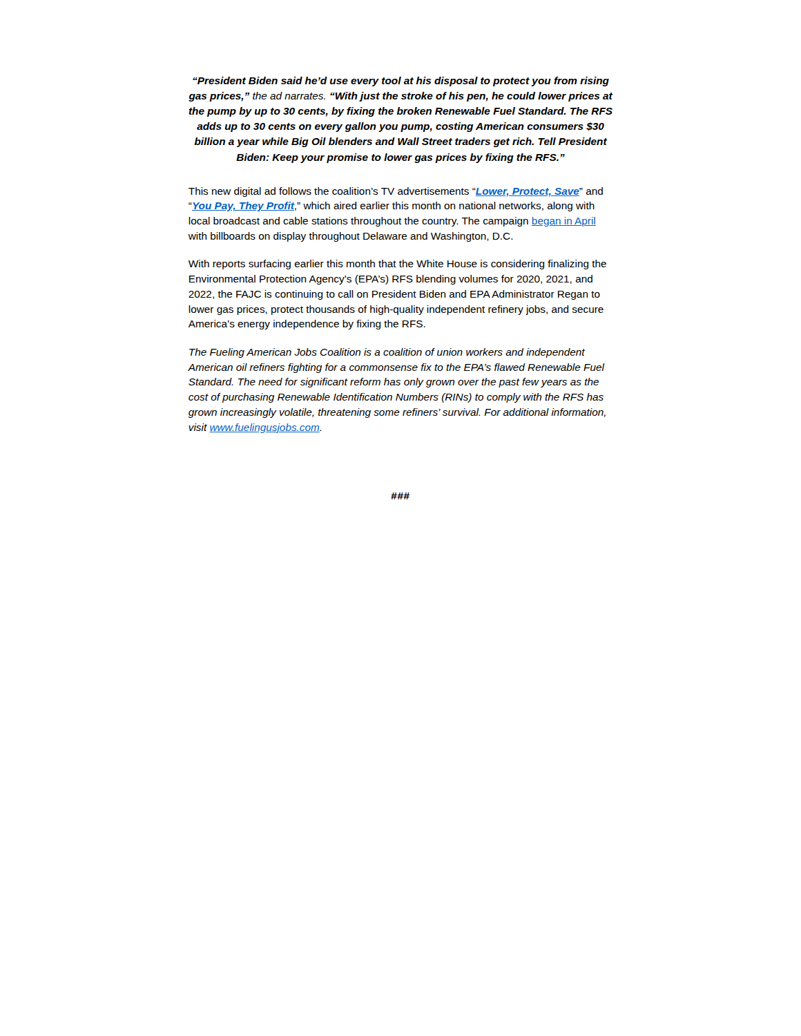“President Biden said he’d use every tool at his disposal to protect you from rising gas prices,” the ad narrates. “With just the stroke of his pen, he could lower prices at the pump by up to 30 cents, by fixing the broken Renewable Fuel Standard. The RFS adds up to 30 cents on every gallon you pump, costing American consumers $30 billion a year while Big Oil blenders and Wall Street traders get rich. Tell President Biden: Keep your promise to lower gas prices by fixing the RFS.”
This new digital ad follows the coalition’s TV advertisements “Lower, Protect, Save” and “You Pay, They Profit,” which aired earlier this month on national networks, along with local broadcast and cable stations throughout the country. The campaign began in April with billboards on display throughout Delaware and Washington, D.C.
With reports surfacing earlier this month that the White House is considering finalizing the Environmental Protection Agency’s (EPA’s) RFS blending volumes for 2020, 2021, and 2022, the FAJC is continuing to call on President Biden and EPA Administrator Regan to lower gas prices, protect thousands of high-quality independent refinery jobs, and secure America’s energy independence by fixing the RFS.
The Fueling American Jobs Coalition is a coalition of union workers and independent American oil refiners fighting for a commonsense fix to the EPA’s flawed Renewable Fuel Standard. The need for significant reform has only grown over the past few years as the cost of purchasing Renewable Identification Numbers (RINs) to comply with the RFS has grown increasingly volatile, threatening some refiners’ survival. For additional information, visit www.fuelingusjobs.com.
###